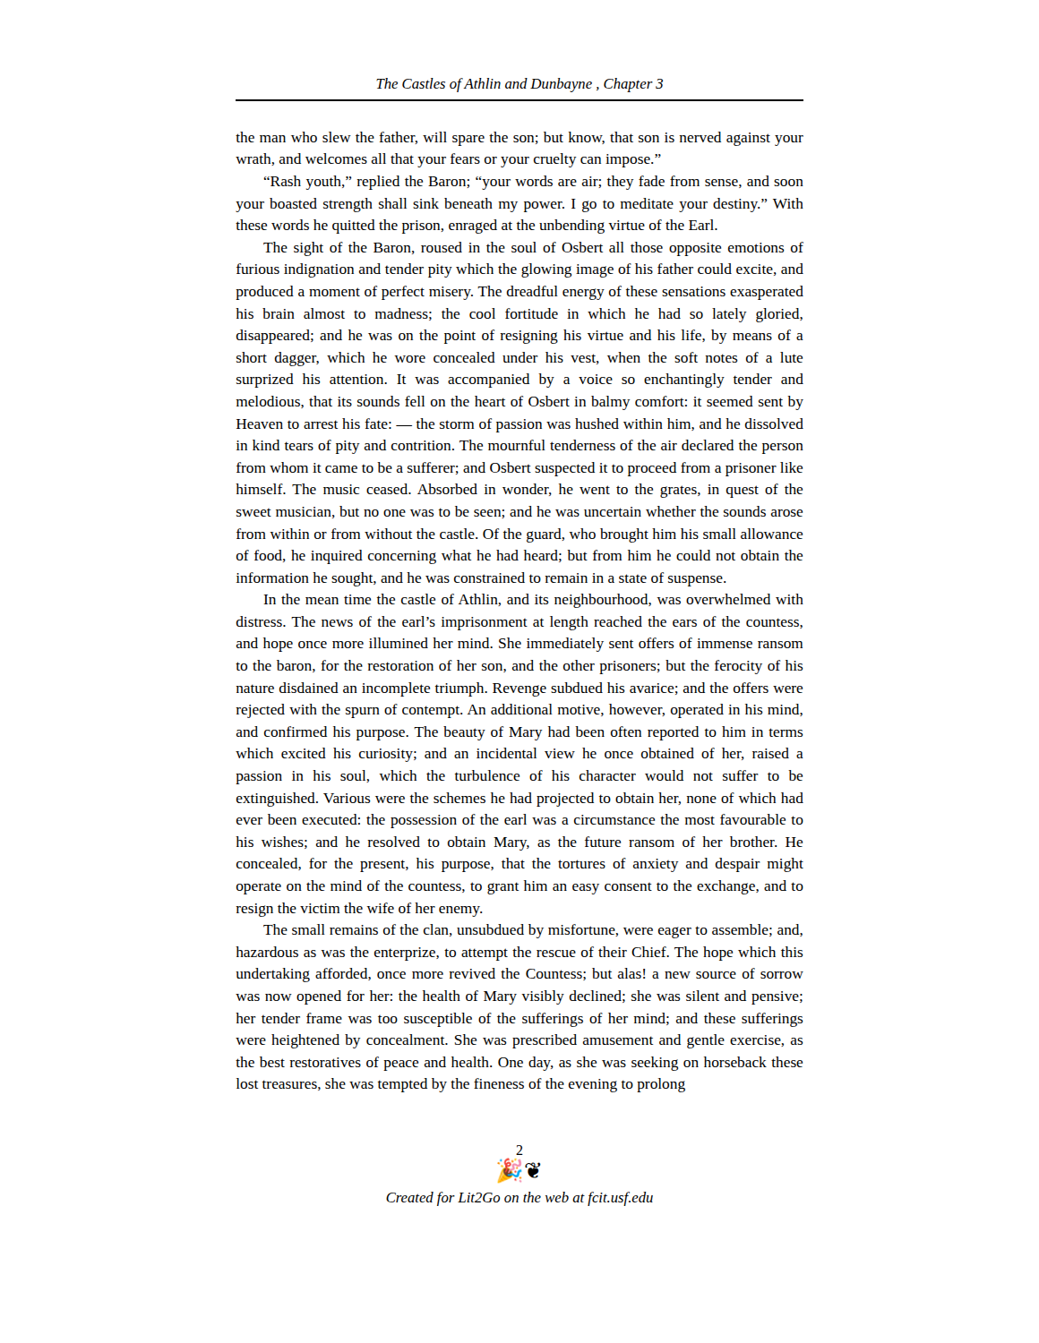The Castles of Athlin and Dunbayne , Chapter 3
the man who slew the father, will spare the son; but know, that son is nerved against your wrath, and welcomes all that your fears or your cruelty can impose.”
“Rash youth,” replied the Baron; “your words are air; they fade from sense, and soon your boasted strength shall sink beneath my power. I go to meditate your destiny.” With these words he quitted the prison, enraged at the unbending virtue of the Earl.
The sight of the Baron, roused in the soul of Osbert all those opposite emotions of furious indignation and tender pity which the glowing image of his father could excite, and produced a moment of perfect misery. The dreadful energy of these sensations exasperated his brain almost to madness; the cool fortitude in which he had so lately gloried, disappeared; and he was on the point of resigning his virtue and his life, by means of a short dagger, which he wore concealed under his vest, when the soft notes of a lute surprized his attention. It was accompanied by a voice so enchantingly tender and melodious, that its sounds fell on the heart of Osbert in balmy comfort: it seemed sent by Heaven to arrest his fate: — the storm of passion was hushed within him, and he dissolved in kind tears of pity and contrition. The mournful tenderness of the air declared the person from whom it came to be a sufferer; and Osbert suspected it to proceed from a prisoner like himself. The music ceased. Absorbed in wonder, he went to the grates, in quest of the sweet musician, but no one was to be seen; and he was uncertain whether the sounds arose from within or from without the castle. Of the guard, who brought him his small allowance of food, he inquired concerning what he had heard; but from him he could not obtain the information he sought, and he was constrained to remain in a state of suspense.
In the mean time the castle of Athlin, and its neighbourhood, was overwhelmed with distress. The news of the earl’s imprisonment at length reached the ears of the countess, and hope once more illumined her mind. She immediately sent offers of immense ransom to the baron, for the restoration of her son, and the other prisoners; but the ferocity of his nature disdained an incomplete triumph. Revenge subdued his avarice; and the offers were rejected with the spurn of contempt. An additional motive, however, operated in his mind, and confirmed his purpose. The beauty of Mary had been often reported to him in terms which excited his curiosity; and an incidental view he once obtained of her, raised a passion in his soul, which the turbulence of his character would not suffer to be extinguished. Various were the schemes he had projected to obtain her, none of which had ever been executed: the possession of the earl was a circumstance the most favourable to his wishes; and he resolved to obtain Mary, as the future ransom of her brother. He concealed, for the present, his purpose, that the tortures of anxiety and despair might operate on the mind of the countess, to grant him an easy consent to the exchange, and to resign the victim the wife of her enemy.
The small remains of the clan, unsubdued by misfortune, were eager to assemble; and, hazardous as was the enterprize, to attempt the rescue of their Chief. The hope which this undertaking afforded, once more revived the Countess; but alas! a new source of sorrow was now opened for her: the health of Mary visibly declined; she was silent and pensive; her tender frame was too susceptible of the sufferings of her mind; and these sufferings were heightened by concealment. She was prescribed amusement and gentle exercise, as the best restoratives of peace and health. One day, as she was seeking on horseback these lost treasures, she was tempted by the fineness of the evening to prolong
2
🎉❦
Created for Lit2Go on the web at fcit.usf.edu